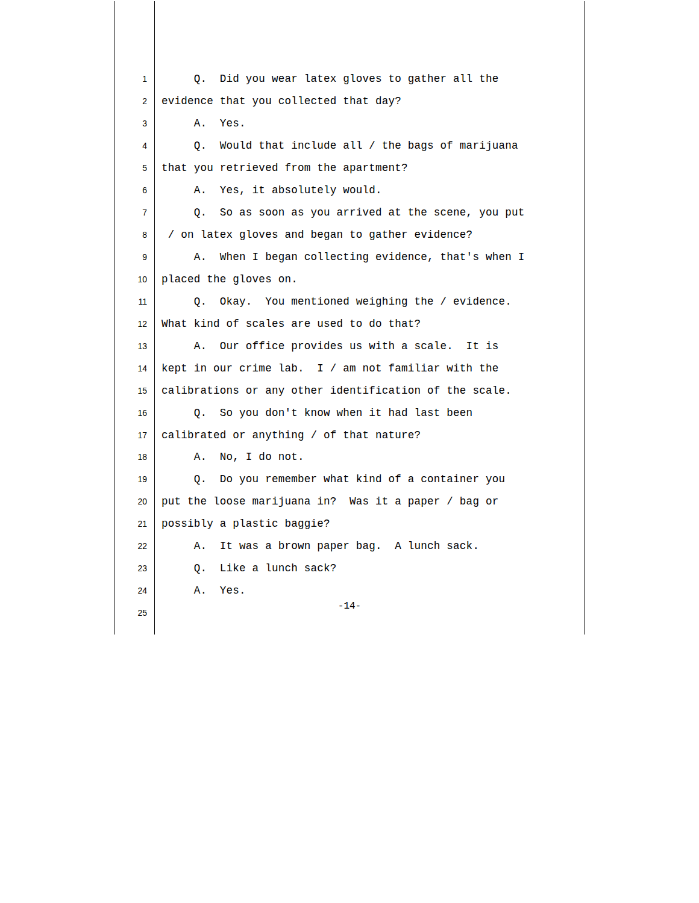1
2
3
4
5
6
7
8
9
10
11
12
13
14
15
16
17
18
19
20
21
22
23
24
25
Q. Did you wear latex gloves to gather all the evidence that you collected that day? A. Yes. Q. Would that include all / the bags of marijuana that you retrieved from the apartment? A. Yes, it absolutely would. Q. So as soon as you arrived at the scene, you put / on latex gloves and began to gather evidence? A. When I began collecting evidence, that's when I placed the gloves on. Q. Okay. You mentioned weighing the / evidence. What kind of scales are used to do that? A. Our office provides us with a scale. It is kept in our crime lab. I / am not familiar with the calibrations or any other identification of the scale. Q. So you don't know when it had last been calibrated or anything / of that nature? A. No, I do not. Q. Do you remember what kind of a container you put the loose marijuana in? Was it a paper / bag or possibly a plastic baggie? A. It was a brown paper bag. A lunch sack. Q. Like a lunch sack? A. Yes.
-14-